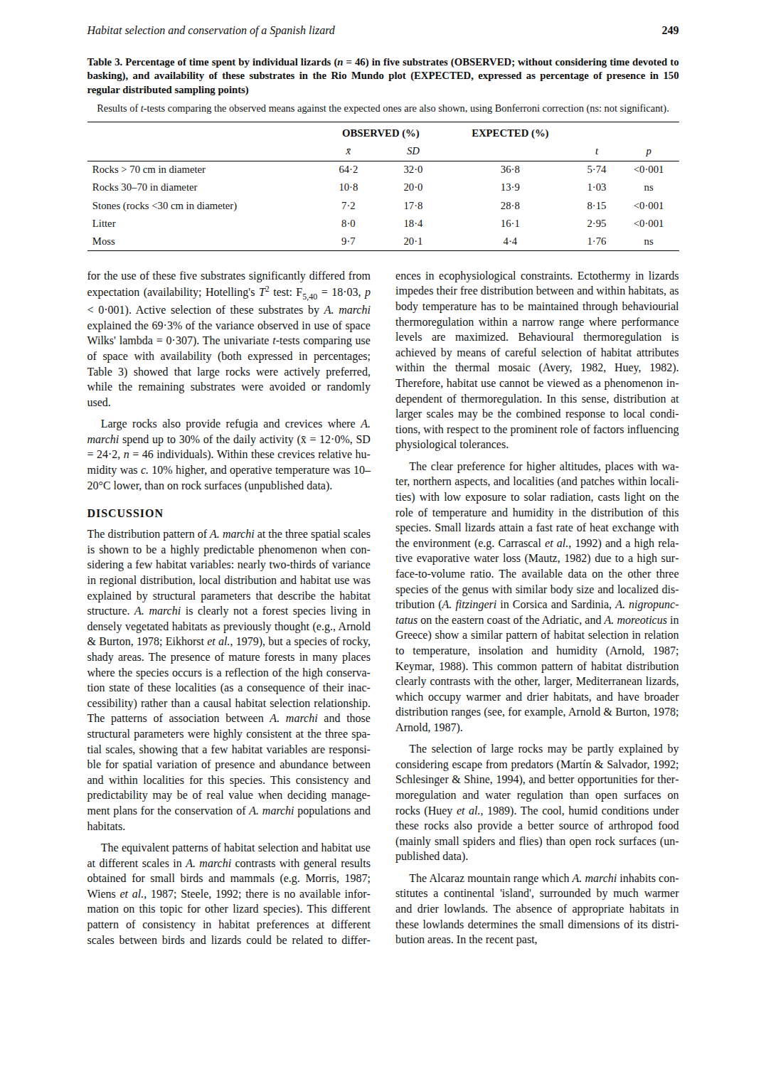Habitat selection and conservation of a Spanish lizard 249
Table 3. Percentage of time spent by individual lizards (n = 46) in five substrates (OBSERVED; without considering time devoted to basking), and availability of these substrates in the Rio Mundo plot (EXPECTED, expressed as percentage of presence in 150 regular distributed sampling points)
Results of t-tests comparing the observed means against the expected ones are also shown, using Bonferroni correction (ns: not significant).
| | OBSERVED (%) | EXPECTED (%) | | |
| --- | --- | --- | --- | --- |
| | x̄ | SD | | t | p |
| Rocks > 70 cm in diameter | 64·2 | 32·0 | 36·8 | 5·74 | <0·001 |
| Rocks 30–70 in diameter | 10·8 | 20·0 | 13·9 | 1·03 | ns |
| Stones (rocks <30 cm in diameter) | 7·2 | 17·8 | 28·8 | 8·15 | <0·001 |
| Litter | 8·0 | 18·4 | 16·1 | 2·95 | <0·001 |
| Moss | 9·7 | 20·1 | 4·4 | 1·76 | ns |
for the use of these five substrates significantly differed from expectation (availability; Hotelling's T2 test: F5,40 = 18·03, p < 0·001). Active selection of these substrates by A. marchi explained the 69·3% of the variance observed in use of space Wilks' lambda = 0·307). The univariate t-tests comparing use of space with availability (both expressed in percentages; Table 3) showed that large rocks were actively preferred, while the remaining substrates were avoided or randomly used.
Large rocks also provide refugia and crevices where A. marchi spend up to 30% of the daily activity (x̄ = 12·0%, SD = 24·2, n = 46 individuals). Within these crevices relative humidity was c. 10% higher, and operative temperature was 10–20°C lower, than on rock surfaces (unpublished data).
DISCUSSION
The distribution pattern of A. marchi at the three spatial scales is shown to be a highly predictable phenomenon when considering a few habitat variables: nearly two-thirds of variance in regional distribution, local distribution and habitat use was explained by structural parameters that describe the habitat structure. A. marchi is clearly not a forest species living in densely vegetated habitats as previously thought (e.g., Arnold & Burton, 1978; Eikhorst et al., 1979), but a species of rocky, shady areas. The presence of mature forests in many places where the species occurs is a reflection of the high conservation state of these localities (as a consequence of their inaccessibility) rather than a causal habitat selection relationship. The patterns of association between A. marchi and those structural parameters were highly consistent at the three spatial scales, showing that a few habitat variables are responsible for spatial variation of presence and abundance between and within localities for this species. This consistency and predictability may be of real value when deciding management plans for the conservation of A. marchi populations and habitats.
The equivalent patterns of habitat selection and habitat use at different scales in A. marchi contrasts with general results obtained for small birds and mammals (e.g. Morris, 1987; Wiens et al., 1987; Steele, 1992; there is no available information on this topic for other lizard species). This different pattern of consistency in habitat preferences at different scales between birds and lizards could be related to differences in ecophysiological constraints. Ectothermy in lizards impedes their free distribution between and within habitats, as body temperature has to be maintained through behaviourial thermoregulation within a narrow range where performance levels are maximized. Behavioural thermoregulation is achieved by means of careful selection of habitat attributes within the thermal mosaic (Avery, 1982, Huey, 1982). Therefore, habitat use cannot be viewed as a phenomenon independent of thermoregulation. In this sense, distribution at larger scales may be the combined response to local conditions, with respect to the prominent role of factors influencing physiological tolerances.
The clear preference for higher altitudes, places with water, northern aspects, and localities (and patches within localities) with low exposure to solar radiation, casts light on the role of temperature and humidity in the distribution of this species. Small lizards attain a fast rate of heat exchange with the environment (e.g. Carrascal et al., 1992) and a high relative evaporative water loss (Mautz, 1982) due to a high surface-to-volume ratio. The available data on the other three species of the genus with similar body size and localized distribution (A. fitzingeri in Corsica and Sardinia, A. nigropunctatus on the eastern coast of the Adriatic, and A. moreoticus in Greece) show a similar pattern of habitat selection in relation to temperature, insolation and humidity (Arnold, 1987; Keymar, 1988). This common pattern of habitat distribution clearly contrasts with the other, larger, Mediterranean lizards, which occupy warmer and drier habitats, and have broader distribution ranges (see, for example, Arnold & Burton, 1978; Arnold, 1987).
The selection of large rocks may be partly explained by considering escape from predators (Martín & Salvador, 1992; Schlesinger & Shine, 1994), and better opportunities for thermoregulation and water regulation than open surfaces on rocks (Huey et al., 1989). The cool, humid conditions under these rocks also provide a better source of arthropod food (mainly small spiders and flies) than open rock surfaces (unpublished data).
The Alcaraz mountain range which A. marchi inhabits constitutes a continental 'island', surrounded by much warmer and drier lowlands. The absence of appropriate habitats in these lowlands determines the small dimensions of its distribution areas. In the recent past,